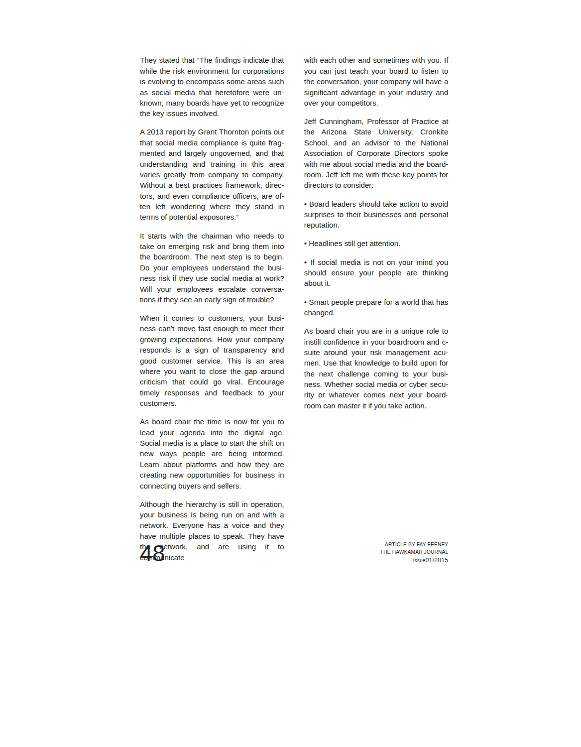They stated that “The findings indicate that while the risk environment for corporations is evolving to encompass some areas such as social media that heretofore were unknown, many boards have yet to recognize the key issues involved.
A 2013 report by Grant Thornton points out that social media compliance is quite fragmented and largely ungoverned, and that understanding and training in this area varies greatly from company to company. Without a best practices framework, directors, and even compliance officers, are often left wondering where they stand in terms of potential exposures.”
It starts with the chairman who needs to take on emerging risk and bring them into the boardroom. The next step is to begin. Do your employees understand the business risk if they use social media at work? Will your employees escalate conversations if they see an early sign of trouble?
When it comes to customers, your business can’t move fast enough to meet their growing expectations. How your company responds is a sign of transparency and good customer service. This is an area where you want to close the gap around criticism that could go viral. Encourage timely responses and feedback to your customers.
As board chair the time is now for you to lead your agenda into the digital age. Social media is a place to start the shift on new ways people are being informed. Learn about platforms and how they are creating new opportunities for business in connecting buyers and sellers.
Although the hierarchy is still in operation, your business is being run on and with a network. Everyone has a voice and they have multiple places to speak. They have the network, and are using it to communicate
with each other and sometimes with you. If you can just teach your board to listen to the conversation, your company will have a significant advantage in your industry and over your competitors.
Jeff Cunningham, Professor of Practice at the Arizona State University, Cronkite School, and an advisor to the National Association of Corporate Directors spoke with me about social media and the boardroom. Jeff left me with these key points for directors to consider:
Board leaders should take action to avoid surprises to their businesses and personal reputation.
Headlines still get attention.
If social media is not on your mind you should ensure your people are thinking about it.
Smart people prepare for a world that has changed.
As board chair you are in a unique role to instill confidence in your boardroom and c-suite around your risk management acumen. Use that knowledge to build upon for the next challenge coming to your business. Whether social media or cyber security or whatever comes next your boardroom can master it if you take action.
48
Article by Fay Feeney
The Hawkamah Journal
issue01/2015